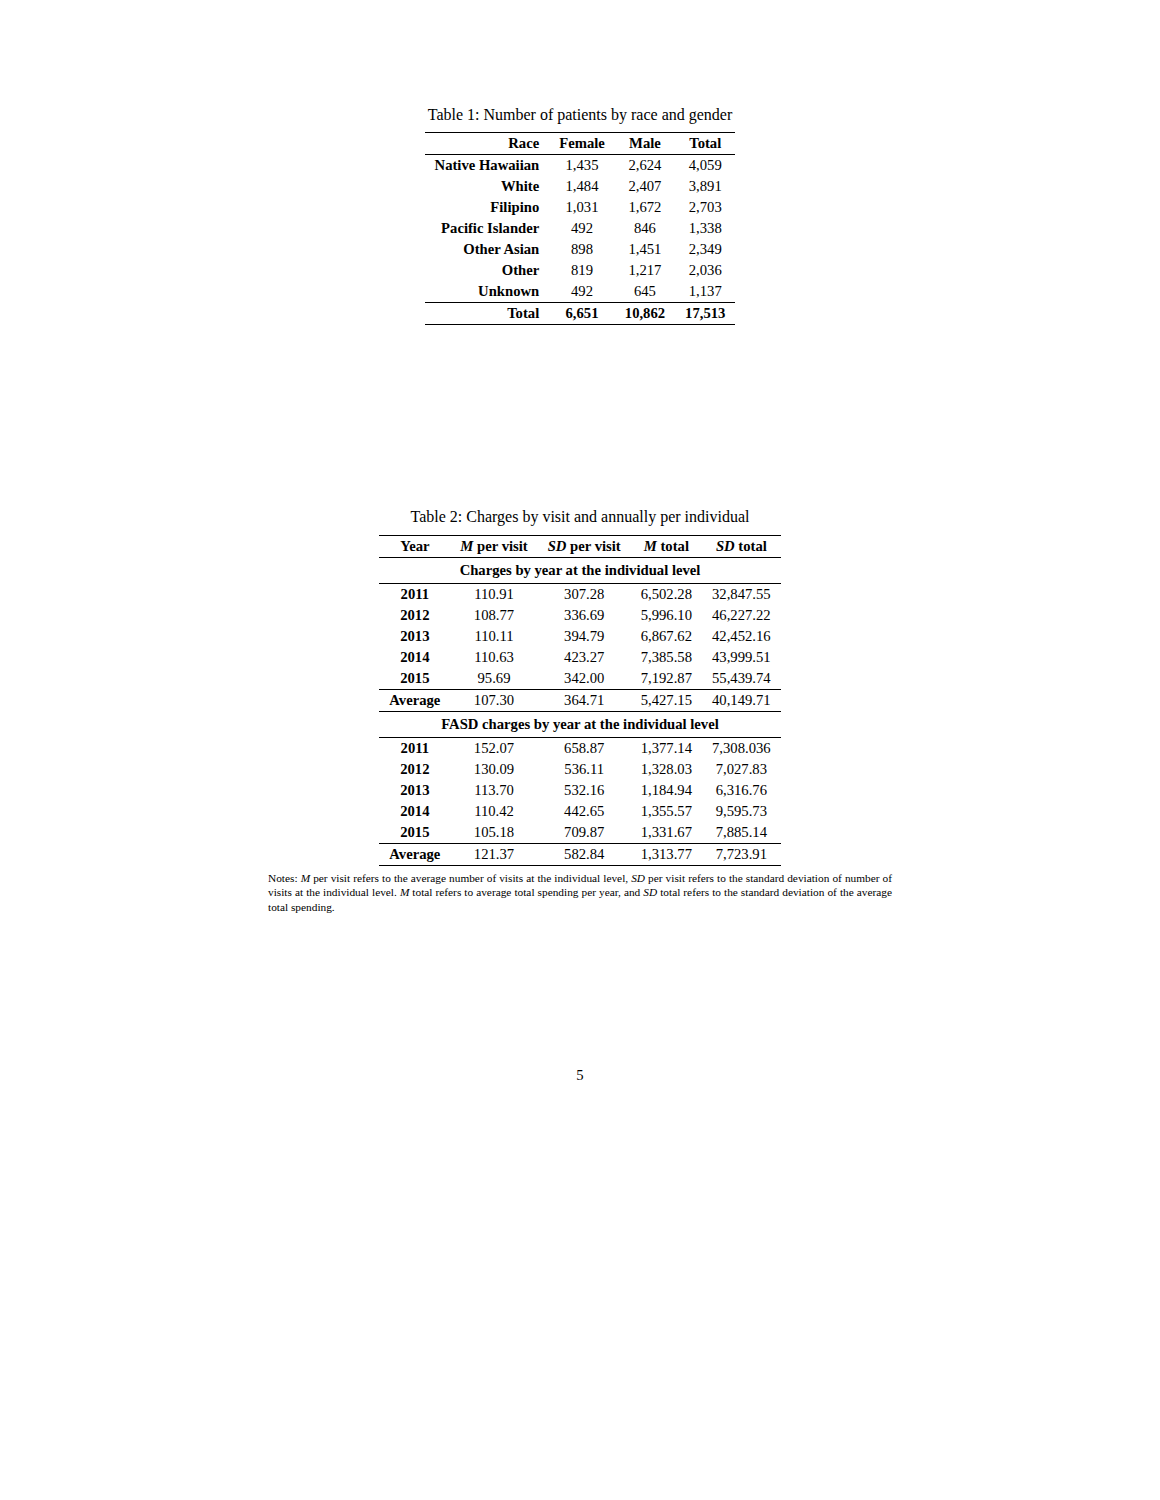Table 1: Number of patients by race and gender
| Race | Female | Male | Total |
| --- | --- | --- | --- |
| Native Hawaiian | 1,435 | 2,624 | 4,059 |
| White | 1,484 | 2,407 | 3,891 |
| Filipino | 1,031 | 1,672 | 2,703 |
| Pacific Islander | 492 | 846 | 1,338 |
| Other Asian | 898 | 1,451 | 2,349 |
| Other | 819 | 1,217 | 2,036 |
| Unknown | 492 | 645 | 1,137 |
| Total | 6,651 | 10,862 | 17,513 |
Table 2: Charges by visit and annually per individual
| Year | M per visit | SD per visit | M total | SD total |
| --- | --- | --- | --- | --- |
| Charges by year at the individual level |
| 2011 | 110.91 | 307.28 | 6,502.28 | 32,847.55 |
| 2012 | 108.77 | 336.69 | 5,996.10 | 46,227.22 |
| 2013 | 110.11 | 394.79 | 6,867.62 | 42,452.16 |
| 2014 | 110.63 | 423.27 | 7,385.58 | 43,999.51 |
| 2015 | 95.69 | 342.00 | 7,192.87 | 55,439.74 |
| Average | 107.30 | 364.71 | 5,427.15 | 40,149.71 |
| FASD charges by year at the individual level |
| 2011 | 152.07 | 658.87 | 1,377.14 | 7,308.036 |
| 2012 | 130.09 | 536.11 | 1,328.03 | 7,027.83 |
| 2013 | 113.70 | 532.16 | 1,184.94 | 6,316.76 |
| 2014 | 110.42 | 442.65 | 1,355.57 | 9,595.73 |
| 2015 | 105.18 | 709.87 | 1,331.67 | 7,885.14 |
| Average | 121.37 | 582.84 | 1,313.77 | 7,723.91 |
Notes: M per visit refers to the average number of visits at the individual level, SD per visit refers to the standard deviation of number of visits at the individual level. M total refers to average total spending per year, and SD total refers to the standard deviation of the average total spending.
5